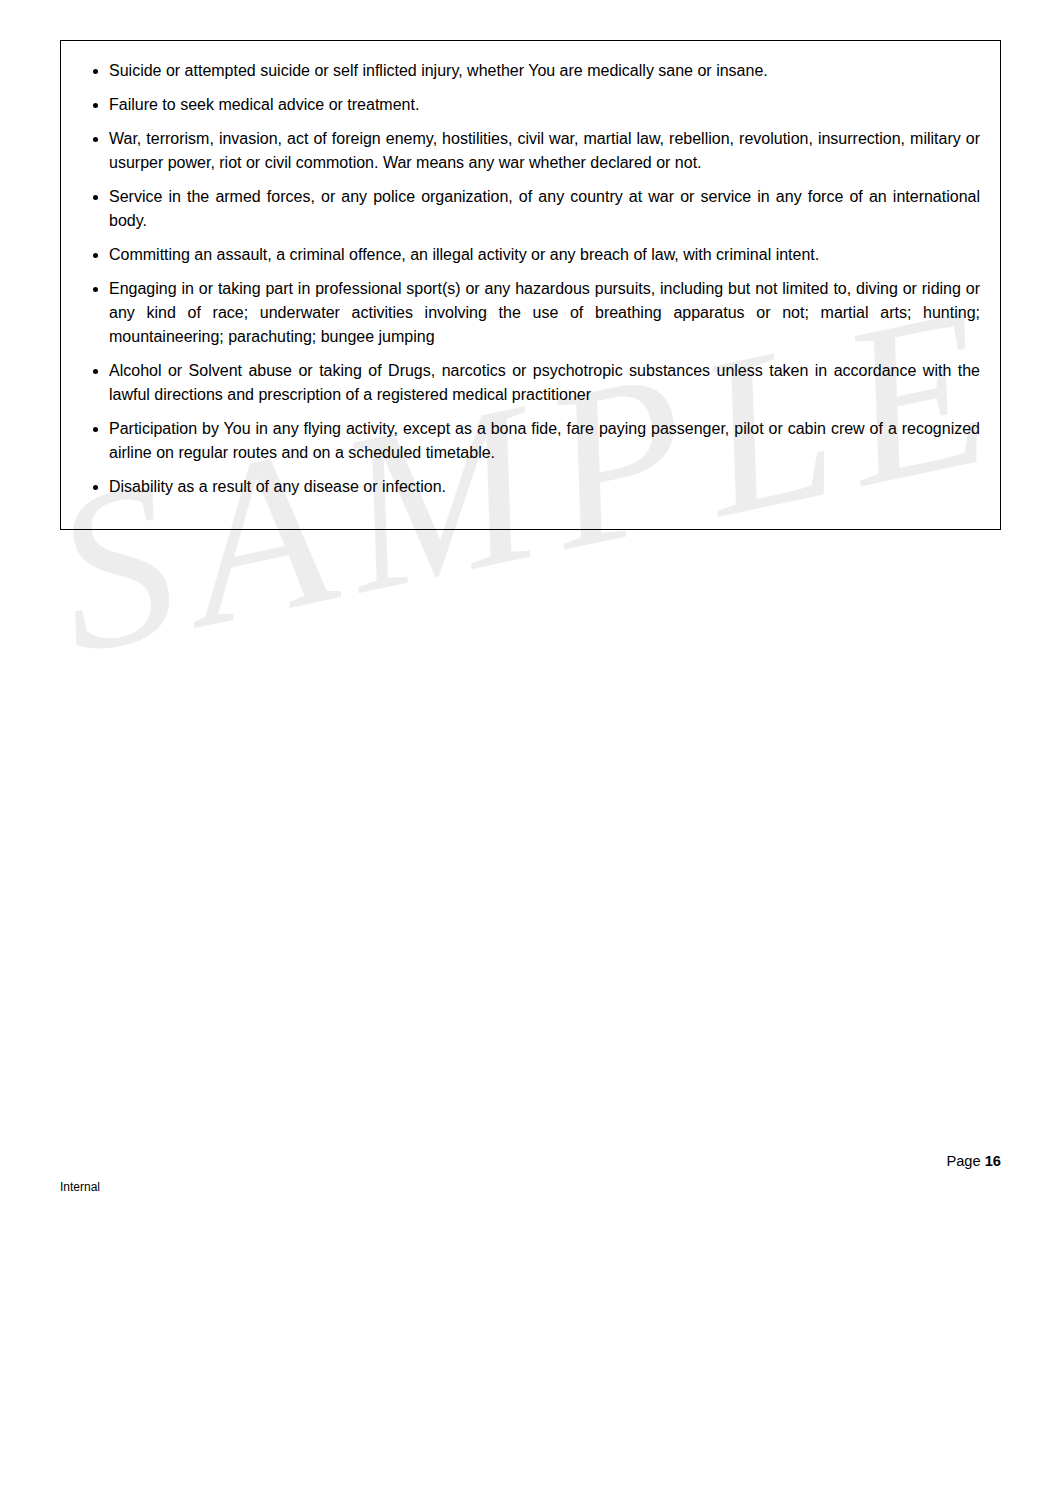SAMPLE
Suicide or attempted suicide or self inflicted injury, whether You are medically sane or insane.
Failure to seek medical advice or treatment.
War, terrorism, invasion, act of foreign enemy, hostilities, civil war, martial law, rebellion, revolution, insurrection, military or usurper power, riot or civil commotion. War means any war whether declared or not.
Service in the armed forces, or any police organization, of any country at war or service in any force of an international body.
Committing an assault, a criminal offence, an illegal activity or any breach of law, with criminal intent.
Engaging in or taking part in professional sport(s) or any hazardous pursuits, including but not limited to, diving or riding or any kind of race; underwater activities involving the use of breathing apparatus or not; martial arts; hunting; mountaineering; parachuting; bungee jumping
Alcohol or Solvent abuse or taking of Drugs, narcotics or psychotropic substances unless taken in accordance with the lawful directions and prescription of a registered medical practitioner
Participation by You in any flying activity, except as a bona fide, fare paying passenger, pilot or cabin crew of a recognized airline on regular routes and on a scheduled timetable.
Disability as a result of any disease or infection.
Page 16
Internal